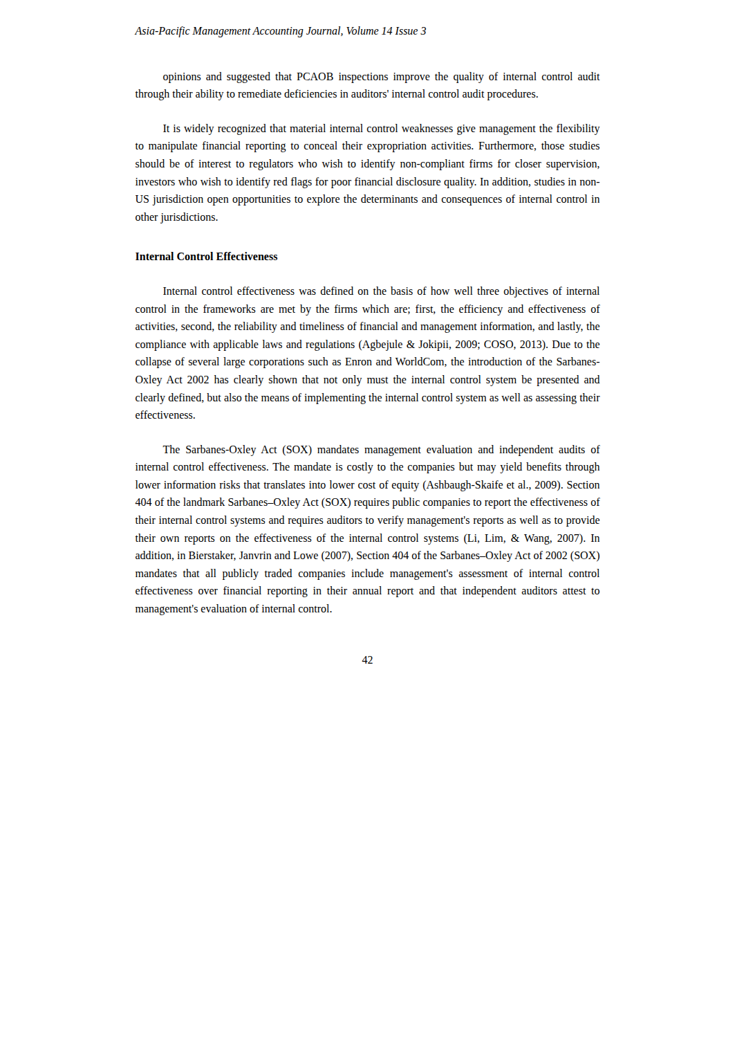Asia-Pacific Management Accounting Journal, Volume 14 Issue 3
opinions and suggested that PCAOB inspections improve the quality of internal control audit through their ability to remediate deficiencies in auditors' internal control audit procedures.
It is widely recognized that material internal control weaknesses give management the flexibility to manipulate financial reporting to conceal their expropriation activities. Furthermore, those studies should be of interest to regulators who wish to identify non-compliant firms for closer supervision, investors who wish to identify red flags for poor financial disclosure quality. In addition, studies in non-US jurisdiction open opportunities to explore the determinants and consequences of internal control in other jurisdictions.
Internal Control Effectiveness
Internal control effectiveness was defined on the basis of how well three objectives of internal control in the frameworks are met by the firms which are; first, the efficiency and effectiveness of activities, second, the reliability and timeliness of financial and management information, and lastly, the compliance with applicable laws and regulations (Agbejule & Jokipii, 2009; COSO, 2013). Due to the collapse of several large corporations such as Enron and WorldCom, the introduction of the Sarbanes-Oxley Act 2002 has clearly shown that not only must the internal control system be presented and clearly defined, but also the means of implementing the internal control system as well as assessing their effectiveness.
The Sarbanes-Oxley Act (SOX) mandates management evaluation and independent audits of internal control effectiveness. The mandate is costly to the companies but may yield benefits through lower information risks that translates into lower cost of equity (Ashbaugh-Skaife et al., 2009). Section 404 of the landmark Sarbanes–Oxley Act (SOX) requires public companies to report the effectiveness of their internal control systems and requires auditors to verify management's reports as well as to provide their own reports on the effectiveness of the internal control systems (Li, Lim, & Wang, 2007). In addition, in Bierstaker, Janvrin and Lowe (2007), Section 404 of the Sarbanes–Oxley Act of 2002 (SOX) mandates that all publicly traded companies include management's assessment of internal control effectiveness over financial reporting in their annual report and that independent auditors attest to management's evaluation of internal control.
42